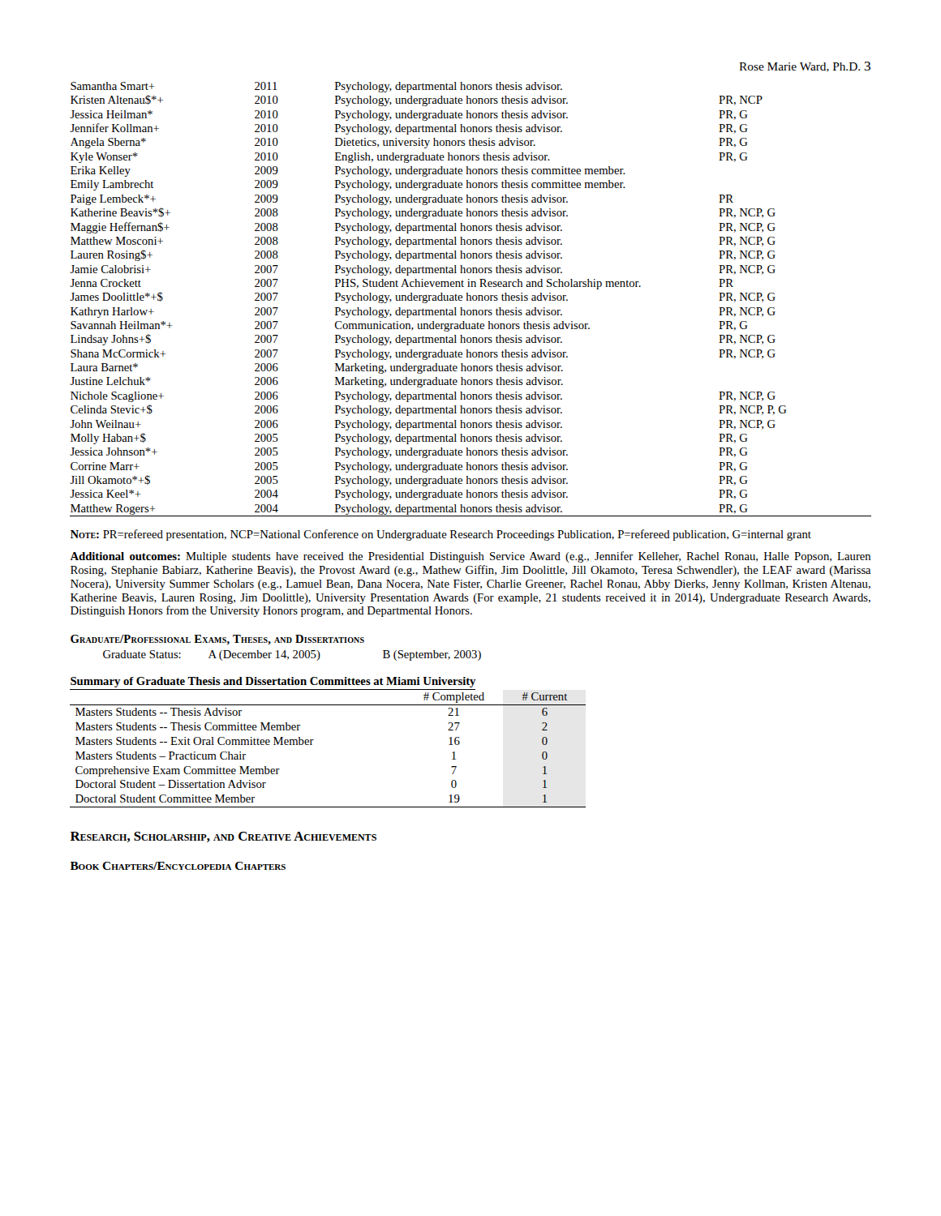Rose Marie Ward, Ph.D. 3
| Samantha Smart+ | 2011 | Psychology, departmental honors thesis advisor. | |
| Kristen Altenau$*+ | 2010 | Psychology, undergraduate honors thesis advisor. | PR, NCP |
| Jessica Heilman* | 2010 | Psychology, undergraduate honors thesis advisor. | PR, G |
| Jennifer Kollman+ | 2010 | Psychology, departmental honors thesis advisor. | PR, G |
| Angela Sberna* | 2010 | Dietetics, university honors thesis advisor. | PR, G |
| Kyle Wonser* | 2010 | English, undergraduate honors thesis advisor. | PR, G |
| Erika Kelley | 2009 | Psychology, undergraduate honors thesis committee member. | |
| Emily Lambrecht | 2009 | Psychology, undergraduate honors thesis committee member. | |
| Paige Lembeck*+ | 2009 | Psychology, undergraduate honors thesis advisor. | PR |
| Katherine Beavis*$+ | 2008 | Psychology, undergraduate honors thesis advisor. | PR, NCP, G |
| Maggie Heffernan$+ | 2008 | Psychology, departmental honors thesis advisor. | PR, NCP, G |
| Matthew Mosconi+ | 2008 | Psychology, departmental honors thesis advisor. | PR, NCP, G |
| Lauren Rosing$+ | 2008 | Psychology, departmental honors thesis advisor. | PR, NCP, G |
| Jamie Calobrisi+ | 2007 | Psychology, departmental honors thesis advisor. | PR, NCP, G |
| Jenna Crockett | 2007 | PHS, Student Achievement in Research and Scholarship mentor. | PR |
| James Doolittle*+$ | 2007 | Psychology, undergraduate honors thesis advisor. | PR, NCP, G |
| Kathryn Harlow+ | 2007 | Psychology, departmental honors thesis advisor. | PR, NCP, G |
| Savannah Heilman*+ | 2007 | Communication, undergraduate honors thesis advisor. | PR, G |
| Lindsay Johns+$ | 2007 | Psychology, departmental honors thesis advisor. | PR, NCP, G |
| Shana McCormick+ | 2007 | Psychology, undergraduate honors thesis advisor. | PR, NCP, G |
| Laura Barnet* | 2006 | Marketing, undergraduate honors thesis advisor. | |
| Justine Lelchuk* | 2006 | Marketing, undergraduate honors thesis advisor. | |
| Nichole Scaglione+ | 2006 | Psychology, departmental honors thesis advisor. | PR, NCP, G |
| Celinda Stevic+$ | 2006 | Psychology, departmental honors thesis advisor. | PR, NCP, P, G |
| John Weilnau+ | 2006 | Psychology, departmental honors thesis advisor. | PR, NCP, G |
| Molly Haban+$ | 2005 | Psychology, departmental honors thesis advisor. | PR, G |
| Jessica Johnson*+ | 2005 | Psychology, undergraduate honors thesis advisor. | PR, G |
| Corrine Marr+ | 2005 | Psychology, undergraduate honors thesis advisor. | PR, G |
| Jill Okamoto*+$ | 2005 | Psychology, undergraduate honors thesis advisor. | PR, G |
| Jessica Keel*+ | 2004 | Psychology, undergraduate honors thesis advisor. | PR, G |
| Matthew Rogers+ | 2004 | Psychology, departmental honors thesis advisor. | PR, G |
Note: PR=refereed presentation, NCP=National Conference on Undergraduate Research Proceedings Publication, P=refereed publication, G=internal grant
Additional outcomes: Multiple students have received the Presidential Distinguish Service Award (e.g., Jennifer Kelleher, Rachel Ronau, Halle Popson, Lauren Rosing, Stephanie Babiarz, Katherine Beavis), the Provost Award (e.g., Mathew Giffin, Jim Doolittle, Jill Okamoto, Teresa Schwendler), the LEAF award (Marissa Nocera), University Summer Scholars (e.g., Lamuel Bean, Dana Nocera, Nate Fister, Charlie Greener, Rachel Ronau, Abby Dierks, Jenny Kollman, Kristen Altenau, Katherine Beavis, Lauren Rosing, Jim Doolittle), University Presentation Awards (For example, 21 students received it in 2014), Undergraduate Research Awards, Distinguish Honors from the University Honors program, and Departmental Honors.
Graduate/Professional Exams, Theses, and Dissertations
Graduate Status: A (December 14, 2005) B (September, 2003)
Summary of Graduate Thesis and Dissertation Committees at Miami University
| | # Completed | # Current |
| --- | --- | --- |
| Masters Students -- Thesis Advisor | 21 | 6 |
| Masters Students -- Thesis Committee Member | 27 | 2 |
| Masters Students -- Exit Oral Committee Member | 16 | 0 |
| Masters Students – Practicum Chair | 1 | 0 |
| Comprehensive Exam Committee Member | 7 | 1 |
| Doctoral Student – Dissertation Advisor | 0 | 1 |
| Doctoral Student Committee Member | 19 | 1 |
Research, Scholarship, and Creative Achievements
Book Chapters/Encyclopedia Chapters